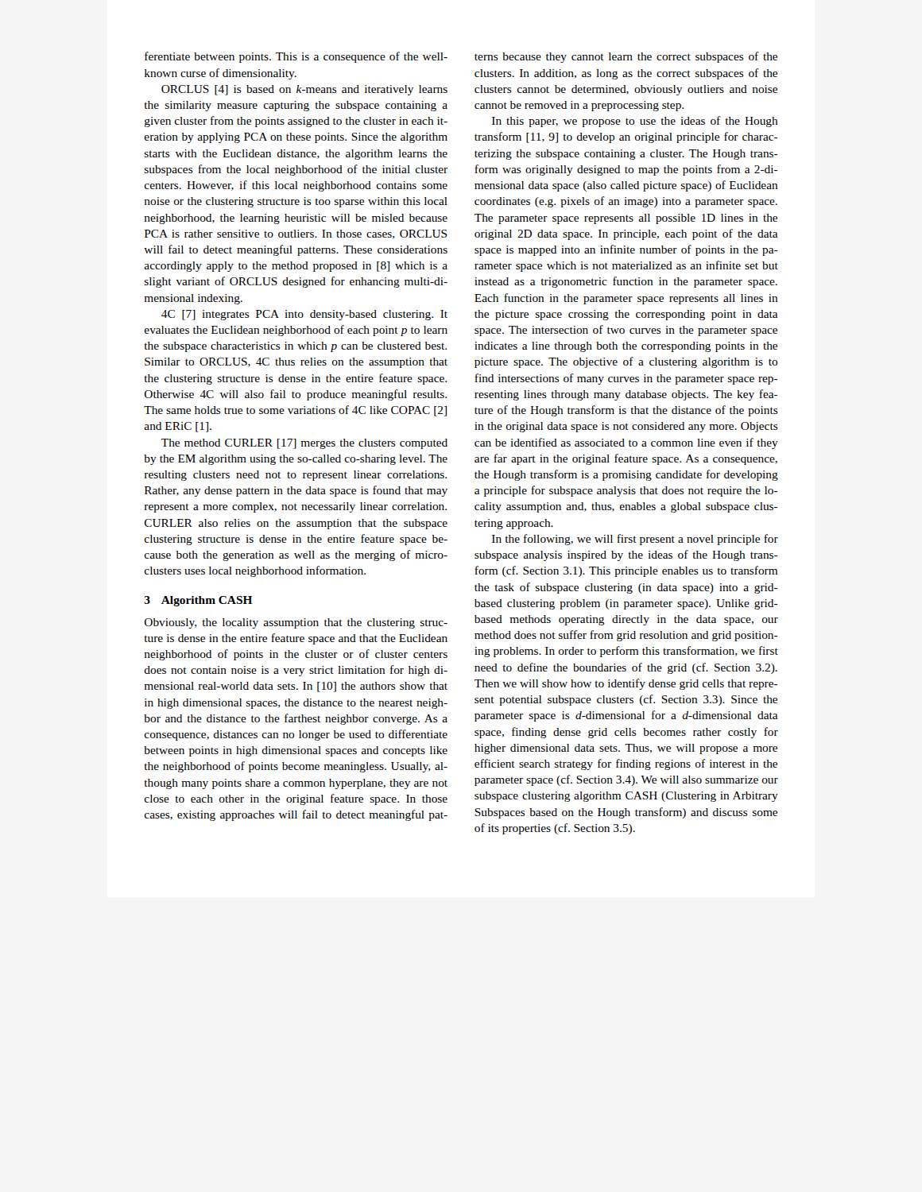ferentiate between points. This is a consequence of the well-known curse of dimensionality.
ORCLUS [4] is based on k-means and iteratively learns the similarity measure capturing the subspace containing a given cluster from the points assigned to the cluster in each iteration by applying PCA on these points. Since the algorithm starts with the Euclidean distance, the algorithm learns the subspaces from the local neighborhood of the initial cluster centers. However, if this local neighborhood contains some noise or the clustering structure is too sparse within this local neighborhood, the learning heuristic will be misled because PCA is rather sensitive to outliers. In those cases, ORCLUS will fail to detect meaningful patterns. These considerations accordingly apply to the method proposed in [8] which is a slight variant of ORCLUS designed for enhancing multi-dimensional indexing.
4C [7] integrates PCA into density-based clustering. It evaluates the Euclidean neighborhood of each point p to learn the subspace characteristics in which p can be clustered best. Similar to ORCLUS, 4C thus relies on the assumption that the clustering structure is dense in the entire feature space. Otherwise 4C will also fail to produce meaningful results. The same holds true to some variations of 4C like COPAC [2] and ERiC [1].
The method CURLER [17] merges the clusters computed by the EM algorithm using the so-called co-sharing level. The resulting clusters need not to represent linear correlations. Rather, any dense pattern in the data space is found that may represent a more complex, not necessarily linear correlation. CURLER also relies on the assumption that the subspace clustering structure is dense in the entire feature space because both the generation as well as the merging of micro-clusters uses local neighborhood information.
3 Algorithm CASH
Obviously, the locality assumption that the clustering structure is dense in the entire feature space and that the Euclidean neighborhood of points in the cluster or of cluster centers does not contain noise is a very strict limitation for high dimensional real-world data sets. In [10] the authors show that in high dimensional spaces, the distance to the nearest neighbor and the distance to the farthest neighbor converge. As a consequence, distances can no longer be used to differentiate between points in high dimensional spaces and concepts like the neighborhood of points become meaningless. Usually, although many points share a common hyperplane, they are not close to each other in the original feature space. In those cases, existing approaches will fail to detect meaningful patterns because they cannot learn the correct subspaces of the clusters. In addition, as long as the correct subspaces of the clusters cannot be determined, obviously outliers and noise cannot be removed in a preprocessing step.
In this paper, we propose to use the ideas of the Hough transform [11, 9] to develop an original principle for characterizing the subspace containing a cluster. The Hough transform was originally designed to map the points from a 2-dimensional data space (also called picture space) of Euclidean coordinates (e.g. pixels of an image) into a parameter space. The parameter space represents all possible 1D lines in the original 2D data space. In principle, each point of the data space is mapped into an infinite number of points in the parameter space which is not materialized as an infinite set but instead as a trigonometric function in the parameter space. Each function in the parameter space represents all lines in the picture space crossing the corresponding point in data space. The intersection of two curves in the parameter space indicates a line through both the corresponding points in the picture space. The objective of a clustering algorithm is to find intersections of many curves in the parameter space representing lines through many database objects. The key feature of the Hough transform is that the distance of the points in the original data space is not considered any more. Objects can be identified as associated to a common line even if they are far apart in the original feature space. As a consequence, the Hough transform is a promising candidate for developing a principle for subspace analysis that does not require the locality assumption and, thus, enables a global subspace clustering approach.
In the following, we will first present a novel principle for subspace analysis inspired by the ideas of the Hough transform (cf. Section 3.1). This principle enables us to transform the task of subspace clustering (in data space) into a grid-based clustering problem (in parameter space). Unlike grid-based methods operating directly in the data space, our method does not suffer from grid resolution and grid positioning problems. In order to perform this transformation, we first need to define the boundaries of the grid (cf. Section 3.2). Then we will show how to identify dense grid cells that represent potential subspace clusters (cf. Section 3.3). Since the parameter space is d-dimensional for a d-dimensional data space, finding dense grid cells becomes rather costly for higher dimensional data sets. Thus, we will propose a more efficient search strategy for finding regions of interest in the parameter space (cf. Section 3.4). We will also summarize our subspace clustering algorithm CASH (Clustering in Arbitrary Subspaces based on the Hough transform) and discuss some of its properties (cf. Section 3.5).